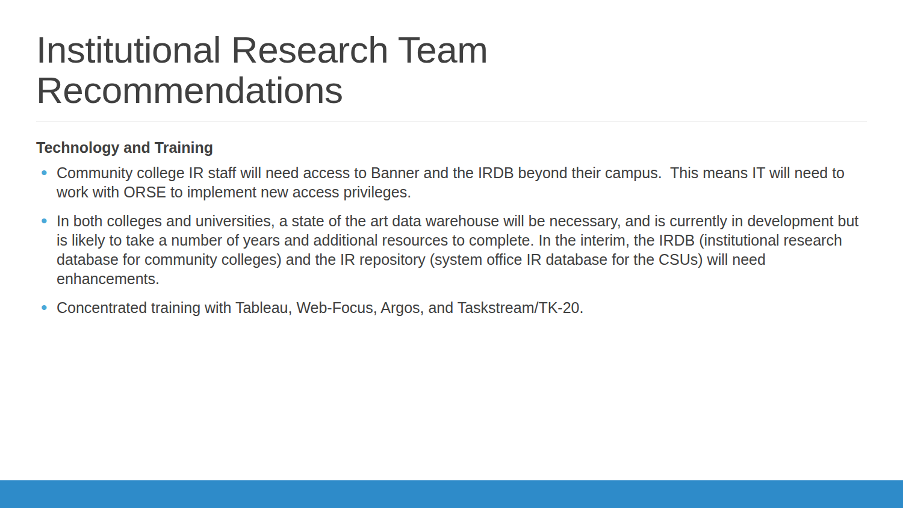Institutional Research Team
Recommendations
Technology and Training
Community college IR staff will need access to Banner and the IRDB beyond their campus. This means IT will need to work with ORSE to implement new access privileges.
In both colleges and universities, a state of the art data warehouse will be necessary, and is currently in development but is likely to take a number of years and additional resources to complete. In the interim, the IRDB (institutional research database for community colleges) and the IR repository (system office IR database for the CSUs) will need enhancements.
Concentrated training with Tableau, Web-Focus, Argos, and Taskstream/TK-20.